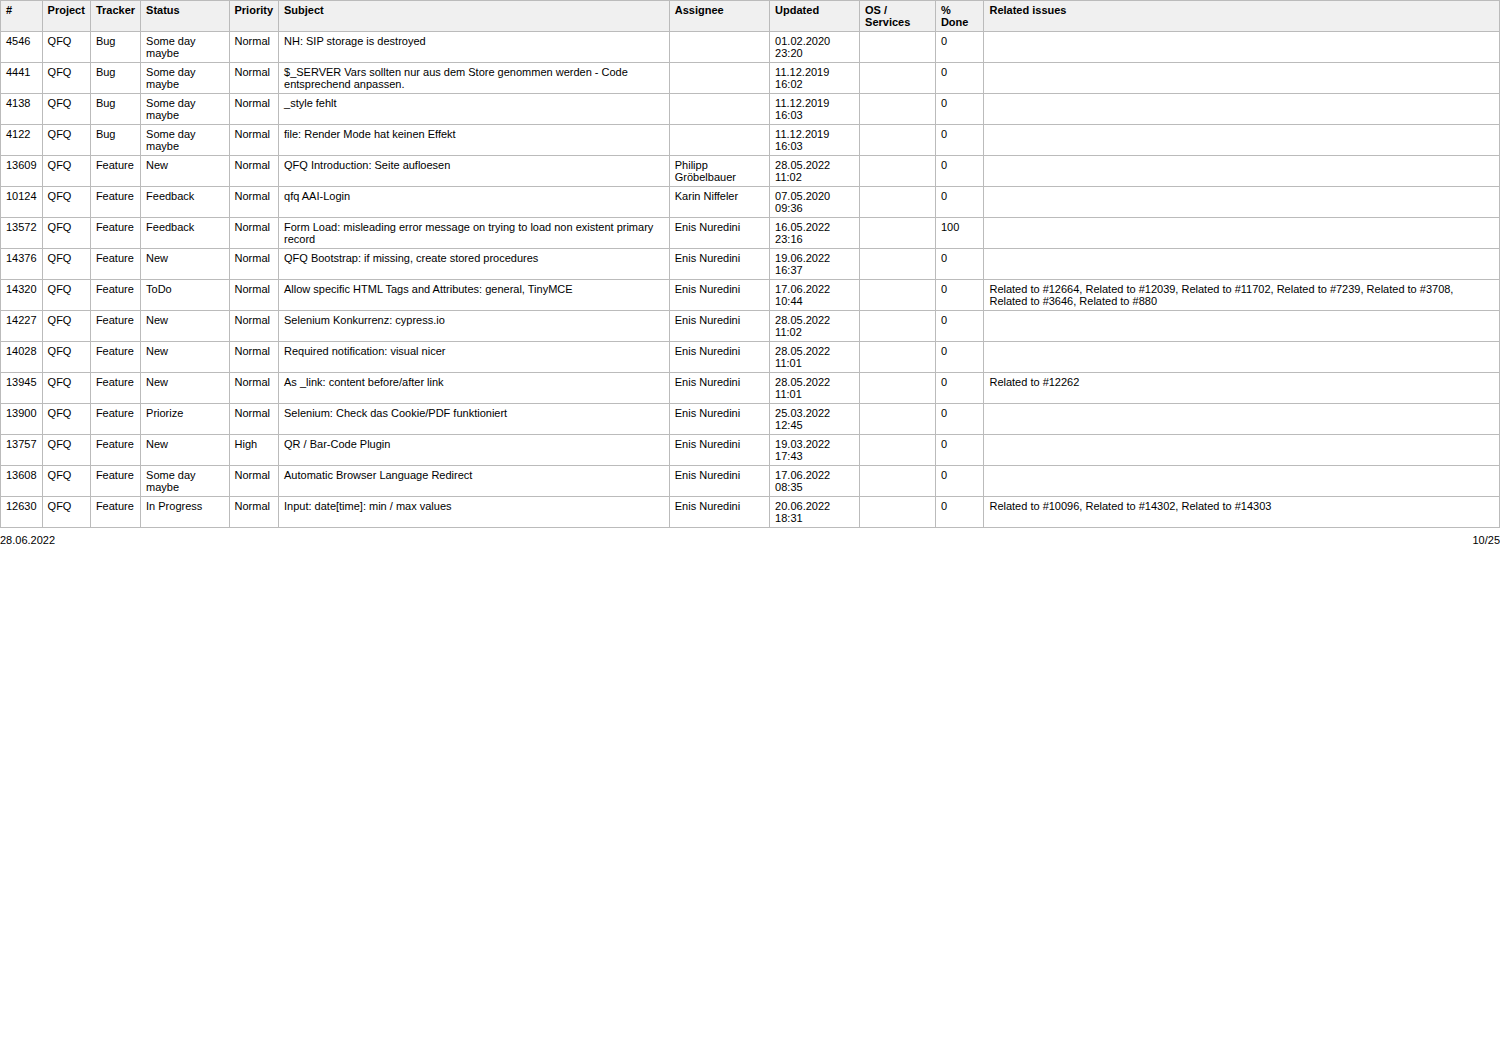| # | Project | Tracker | Status | Priority | Subject | Assignee | Updated | OS / Services | % Done | Related issues |
| --- | --- | --- | --- | --- | --- | --- | --- | --- | --- | --- |
| 4546 | QFQ | Bug | Some day maybe | Normal | NH: SIP storage is destroyed | | 01.02.2020 23:20 | | 0 | |
| 4441 | QFQ | Bug | Some day maybe | Normal | $_SERVER Vars sollten nur aus dem Store genommen werden - Code entsprechend anpassen. | | 11.12.2019 16:02 | | 0 | |
| 4138 | QFQ | Bug | Some day maybe | Normal | _style fehlt | | 11.12.2019 16:03 | | 0 | |
| 4122 | QFQ | Bug | Some day maybe | Normal | file: Render Mode hat keinen Effekt | | 11.12.2019 16:03 | | 0 | |
| 13609 | QFQ | Feature | New | Normal | QFQ Introduction: Seite aufloesen | Philipp Gröbelbauer | 28.05.2022 11:02 | | 0 | |
| 10124 | QFQ | Feature | Feedback | Normal | qfq AAI-Login | Karin Niffeler | 07.05.2020 09:36 | | 0 | |
| 13572 | QFQ | Feature | Feedback | Normal | Form Load: misleading error message on trying to load non existent primary record | Enis Nuredini | 16.05.2022 23:16 | | 100 | |
| 14376 | QFQ | Feature | New | Normal | QFQ Bootstrap: if missing, create stored procedures | Enis Nuredini | 19.06.2022 16:37 | | 0 | |
| 14320 | QFQ | Feature | ToDo | Normal | Allow specific HTML Tags and Attributes: general, TinyMCE | Enis Nuredini | 17.06.2022 10:44 | | 0 | Related to #12664, Related to #12039, Related to #11702, Related to #7239, Related to #3708, Related to #3646, Related to #880 |
| 14227 | QFQ | Feature | New | Normal | Selenium Konkurrenz: cypress.io | Enis Nuredini | 28.05.2022 11:02 | | 0 | |
| 14028 | QFQ | Feature | New | Normal | Required notification: visual nicer | Enis Nuredini | 28.05.2022 11:01 | | 0 | |
| 13945 | QFQ | Feature | New | Normal | As _link: content before/after link | Enis Nuredini | 28.05.2022 11:01 | | 0 | Related to #12262 |
| 13900 | QFQ | Feature | Priorize | Normal | Selenium: Check das Cookie/PDF funktioniert | Enis Nuredini | 25.03.2022 12:45 | | 0 | |
| 13757 | QFQ | Feature | New | High | QR / Bar-Code Plugin | Enis Nuredini | 19.03.2022 17:43 | | 0 | |
| 13608 | QFQ | Feature | Some day maybe | Normal | Automatic Browser Language Redirect | Enis Nuredini | 17.06.2022 08:35 | | 0 | |
| 12630 | QFQ | Feature | In Progress | Normal | Input: date[time]: min / max values | Enis Nuredini | 20.06.2022 18:31 | | 0 | Related to #10096, Related to #14302, Related to #14303 |
28.06.2022 10/25